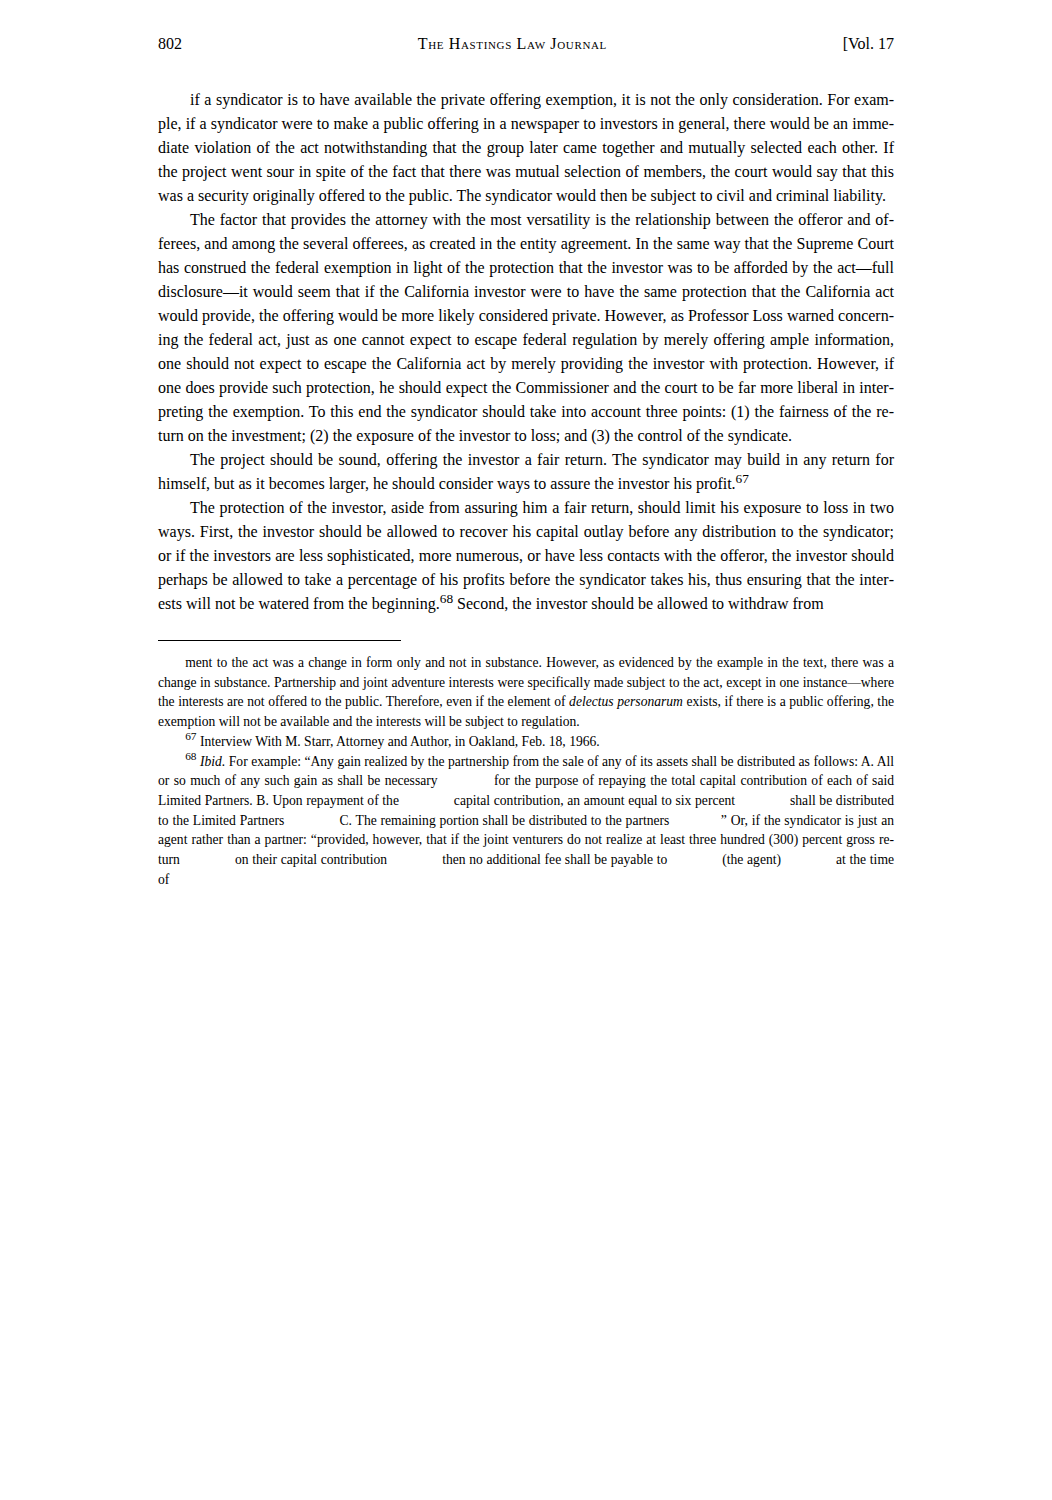802 The Hastings Law Journal [Vol. 17
if a syndicator is to have available the private offering exemption, it is not the only consideration. For example, if a syndicator were to make a public offering in a newspaper to investors in general, there would be an immediate violation of the act notwithstanding that the group later came together and mutually selected each other. If the project went sour in spite of the fact that there was mutual selection of members, the court would say that this was a security originally offered to the public. The syndicator would then be subject to civil and criminal liability.
The factor that provides the attorney with the most versatility is the relationship between the offeror and offerees, and among the several offerees, as created in the entity agreement. In the same way that the Supreme Court has construed the federal exemption in light of the protection that the investor was to be afforded by the act—full disclosure—it would seem that if the California investor were to have the same protection that the California act would provide, the offering would be more likely considered private. However, as Professor Loss warned concerning the federal act, just as one cannot expect to escape federal regulation by merely offering ample information, one should not expect to escape the California act by merely providing the investor with protection. However, if one does provide such protection, he should expect the Commissioner and the court to be far more liberal in interpreting the exemption. To this end the syndicator should take into account three points: (1) the fairness of the return on the investment; (2) the exposure of the investor to loss; and (3) the control of the syndicate.
The project should be sound, offering the investor a fair return. The syndicator may build in any return for himself, but as it becomes larger, he should consider ways to assure the investor his profit.67
The protection of the investor, aside from assuring him a fair return, should limit his exposure to loss in two ways. First, the investor should be allowed to recover his capital outlay before any distribution to the syndicator; or if the investors are less sophisticated, more numerous, or have less contacts with the offeror, the investor should perhaps be allowed to take a percentage of his profits before the syndicator takes his, thus ensuring that the interests will not be watered from the beginning.68 Second, the investor should be allowed to withdraw from
ment to the act was a change in form only and not in substance. However, as evidenced by the example in the text, there was a change in substance. Partnership and joint adventure interests were specifically made subject to the act, except in one instance—where the interests are not offered to the public. Therefore, even if the element of delectus personarum exists, if there is a public offering, the exemption will not be available and the interests will be subject to regulation.
67 Interview With M. Starr, Attorney and Author, in Oakland, Feb. 18, 1966.
68 Ibid. For example: “Any gain realized by the partnership from the sale of any of its assets shall be distributed as follows: A. All or so much of any such gain as shall be necessary for the purpose of repaying the total capital contribution of each of said Limited Partners. B. Upon repayment of the capital contribution, an amount equal to six percent shall be distributed to the Limited Partners C. The remaining portion shall be distributed to the partners ” Or, if the syndicator is just an agent rather than a partner: “provided, however, that if the joint venturers do not realize at least three hundred (300) percent gross return on their capital contribution then no additional fee shall be payable to (the agent) at the time of